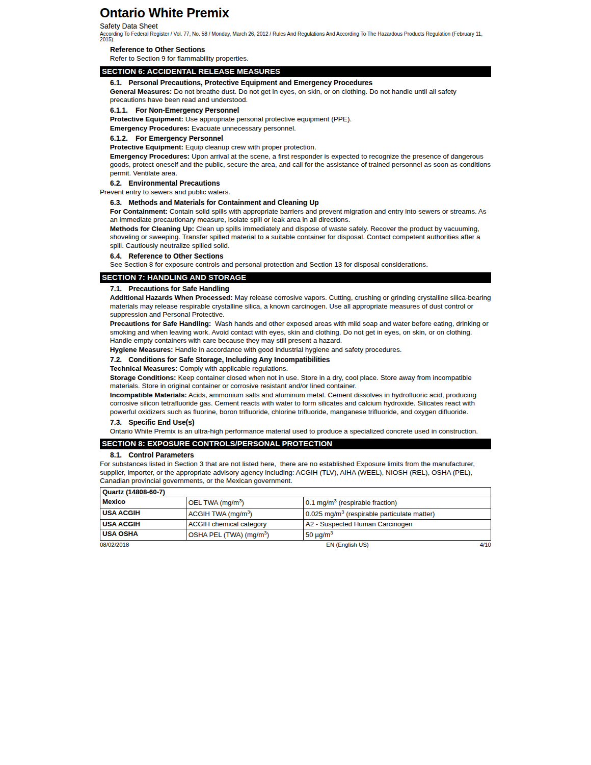Ontario White Premix
Safety Data Sheet
According To Federal Register / Vol. 77, No. 58 / Monday, March 26, 2012 / Rules And Regulations And According To The Hazardous Products Regulation (February 11, 2015).
Reference to Other Sections
Refer to Section 9 for flammability properties.
SECTION 6: ACCIDENTAL RELEASE MEASURES
6.1. Personal Precautions, Protective Equipment and Emergency Procedures
General Measures: Do not breathe dust. Do not get in eyes, on skin, or on clothing. Do not handle until all safety precautions have been read and understood.
6.1.1. For Non-Emergency Personnel
Protective Equipment: Use appropriate personal protective equipment (PPE).
Emergency Procedures: Evacuate unnecessary personnel.
6.1.2. For Emergency Personnel
Protective Equipment: Equip cleanup crew with proper protection.
Emergency Procedures: Upon arrival at the scene, a first responder is expected to recognize the presence of dangerous goods, protect oneself and the public, secure the area, and call for the assistance of trained personnel as soon as conditions permit. Ventilate area.
6.2. Environmental Precautions
Prevent entry to sewers and public waters.
6.3. Methods and Materials for Containment and Cleaning Up
For Containment: Contain solid spills with appropriate barriers and prevent migration and entry into sewers or streams. As an immediate precautionary measure, isolate spill or leak area in all directions.
Methods for Cleaning Up: Clean up spills immediately and dispose of waste safely. Recover the product by vacuuming, shoveling or sweeping. Transfer spilled material to a suitable container for disposal. Contact competent authorities after a spill. Cautiously neutralize spilled solid.
6.4. Reference to Other Sections
See Section 8 for exposure controls and personal protection and Section 13 for disposal considerations.
SECTION 7: HANDLING AND STORAGE
7.1. Precautions for Safe Handling
Additional Hazards When Processed: May release corrosive vapors. Cutting, crushing or grinding crystalline silica-bearing materials may release respirable crystalline silica, a known carcinogen. Use all appropriate measures of dust control or suppression and Personal Protective.
Precautions for Safe Handling: Wash hands and other exposed areas with mild soap and water before eating, drinking or smoking and when leaving work. Avoid contact with eyes, skin and clothing. Do not get in eyes, on skin, or on clothing. Handle empty containers with care because they may still present a hazard.
Hygiene Measures: Handle in accordance with good industrial hygiene and safety procedures.
7.2. Conditions for Safe Storage, Including Any Incompatibilities
Technical Measures: Comply with applicable regulations.
Storage Conditions: Keep container closed when not in use. Store in a dry, cool place. Store away from incompatible materials. Store in original container or corrosive resistant and/or lined container.
Incompatible Materials: Acids, ammonium salts and aluminum metal. Cement dissolves in hydrofluoric acid, producing corrosive silicon tetrafluoride gas. Cement reacts with water to form silicates and calcium hydroxide. Silicates react with powerful oxidizers such as fluorine, boron trifluoride, chlorine trifluoride, manganese trifluoride, and oxygen difluoride.
7.3. Specific End Use(s)
Ontario White Premix is an ultra-high performance material used to produce a specialized concrete used in construction.
SECTION 8: EXPOSURE CONTROLS/PERSONAL PROTECTION
8.1. Control Parameters
For substances listed in Section 3 that are not listed here, there are no established Exposure limits from the manufacturer, supplier, importer, or the appropriate advisory agency including: ACGIH (TLV), AIHA (WEEL), NIOSH (REL), OSHA (PEL), Canadian provincial governments, or the Mexican government.
| Quartz (14808-60-7) |
| Mexico | OEL TWA (mg/m 3 ) | 0.1 mg/m 3 (respirable fraction) |
| USA ACGIH | ACGIH TWA (mg/m 3 ) | 0.025 mg/m 3 (respirable particulate matter) |
| USA ACGIH | ACGIH chemical category | A2 - Suspected Human Carcinogen |
| USA OSHA | OSHA PEL (TWA) (mg/m 3 ) | 50 µg/m 3 |
08/02/2018 EN (English US) 4/10